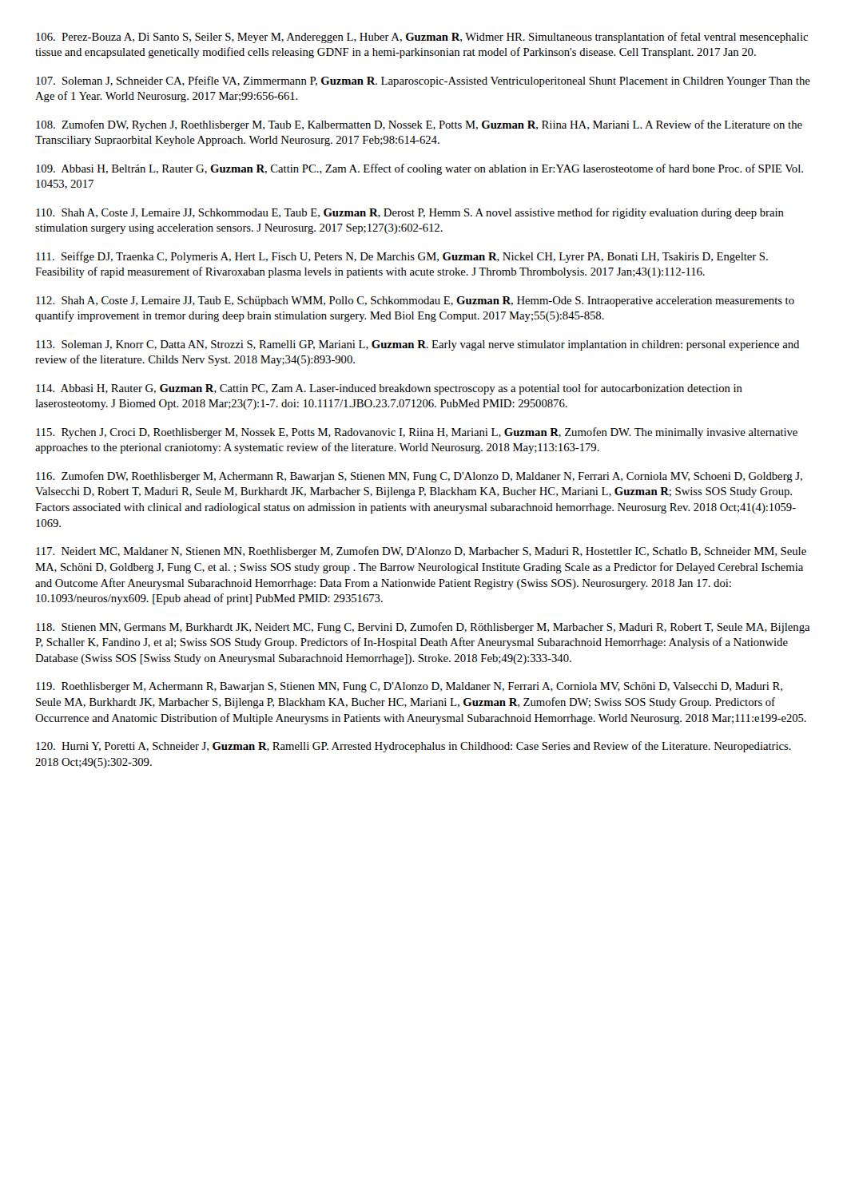106. Perez-Bouza A, Di Santo S, Seiler S, Meyer M, Andereggen L, Huber A, Guzman R, Widmer HR. Simultaneous transplantation of fetal ventral mesencephalic tissue and encapsulated genetically modified cells releasing GDNF in a hemi-parkinsonian rat model of Parkinson's disease. Cell Transplant. 2017 Jan 20.
107. Soleman J, Schneider CA, Pfeifle VA, Zimmermann P, Guzman R. Laparoscopic-Assisted Ventriculoperitoneal Shunt Placement in Children Younger Than the Age of 1 Year. World Neurosurg. 2017 Mar;99:656-661.
108. Zumofen DW, Rychen J, Roethlisberger M, Taub E, Kalbermatten D, Nossek E, Potts M, Guzman R, Riina HA, Mariani L. A Review of the Literature on the Transciliary Supraorbital Keyhole Approach. World Neurosurg. 2017 Feb;98:614-624.
109. Abbasi H, Beltrán L, Rauter G, Guzman R, Cattin PC., Zam A. Effect of cooling water on ablation in Er:YAG laserosteotome of hard bone Proc. of SPIE Vol. 10453, 2017
110. Shah A, Coste J, Lemaire JJ, Schkommodau E, Taub E, Guzman R, Derost P, Hemm S. A novel assistive method for rigidity evaluation during deep brain stimulation surgery using acceleration sensors. J Neurosurg. 2017 Sep;127(3):602-612.
111. Seiffge DJ, Traenka C, Polymeris A, Hert L, Fisch U, Peters N, De Marchis GM, Guzman R, Nickel CH, Lyrer PA, Bonati LH, Tsakiris D, Engelter S. Feasibility of rapid measurement of Rivaroxaban plasma levels in patients with acute stroke. J Thromb Thrombolysis. 2017 Jan;43(1):112-116.
112. Shah A, Coste J, Lemaire JJ, Taub E, Schüpbach WMM, Pollo C, Schkommodau E, Guzman R, Hemm-Ode S. Intraoperative acceleration measurements to quantify improvement in tremor during deep brain stimulation surgery. Med Biol Eng Comput. 2017 May;55(5):845-858.
113. Soleman J, Knorr C, Datta AN, Strozzi S, Ramelli GP, Mariani L, Guzman R. Early vagal nerve stimulator implantation in children: personal experience and review of the literature. Childs Nerv Syst. 2018 May;34(5):893-900.
114. Abbasi H, Rauter G, Guzman R, Cattin PC, Zam A. Laser-induced breakdown spectroscopy as a potential tool for autocarbonization detection in laserosteotomy. J Biomed Opt. 2018 Mar;23(7):1-7. doi: 10.1117/1.JBO.23.7.071206. PubMed PMID: 29500876.
115. Rychen J, Croci D, Roethlisberger M, Nossek E, Potts M, Radovanovic I, Riina H, Mariani L, Guzman R, Zumofen DW. The minimally invasive alternative approaches to the pterional craniotomy: A systematic review of the literature. World Neurosurg. 2018 May;113:163-179.
116. Zumofen DW, Roethlisberger M, Achermann R, Bawarjan S, Stienen MN, Fung C, D'Alonzo D, Maldaner N, Ferrari A, Corniola MV, Schoeni D, Goldberg J, Valsecchi D, Robert T, Maduri R, Seule M, Burkhardt JK, Marbacher S, Bijlenga P, Blackham KA, Bucher HC, Mariani L, Guzman R; Swiss SOS Study Group. Factors associated with clinical and radiological status on admission in patients with aneurysmal subarachnoid hemorrhage. Neurosurg Rev. 2018 Oct;41(4):1059-1069.
117. Neidert MC, Maldaner N, Stienen MN, Roethlisberger M, Zumofen DW, D'Alonzo D, Marbacher S, Maduri R, Hostettler IC, Schatlo B, Schneider MM, Seule MA, Schöni D, Goldberg J, Fung C, et al. ; Swiss SOS study group . The Barrow Neurological Institute Grading Scale as a Predictor for Delayed Cerebral Ischemia and Outcome After Aneurysmal Subarachnoid Hemorrhage: Data From a Nationwide Patient Registry (Swiss SOS). Neurosurgery. 2018 Jan 17. doi: 10.1093/neuros/nyx609. [Epub ahead of print] PubMed PMID: 29351673.
118. Stienen MN, Germans M, Burkhardt JK, Neidert MC, Fung C, Bervini D, Zumofen D, Röthlisberger M, Marbacher S, Maduri R, Robert T, Seule MA, Bijlenga P, Schaller K, Fandino J, et al; Swiss SOS Study Group. Predictors of In-Hospital Death After Aneurysmal Subarachnoid Hemorrhage: Analysis of a Nationwide Database (Swiss SOS [Swiss Study on Aneurysmal Subarachnoid Hemorrhage]). Stroke. 2018 Feb;49(2):333-340.
119. Roethlisberger M, Achermann R, Bawarjan S, Stienen MN, Fung C, D'Alonzo D, Maldaner N, Ferrari A, Corniola MV, Schöni D, Valsecchi D, Maduri R, Seule MA, Burkhardt JK, Marbacher S, Bijlenga P, Blackham KA, Bucher HC, Mariani L, Guzman R, Zumofen DW; Swiss SOS Study Group. Predictors of Occurrence and Anatomic Distribution of Multiple Aneurysms in Patients with Aneurysmal Subarachnoid Hemorrhage. World Neurosurg. 2018 Mar;111:e199-e205.
120. Hurni Y, Poretti A, Schneider J, Guzman R, Ramelli GP. Arrested Hydrocephalus in Childhood: Case Series and Review of the Literature. Neuropediatrics. 2018 Oct;49(5):302-309.